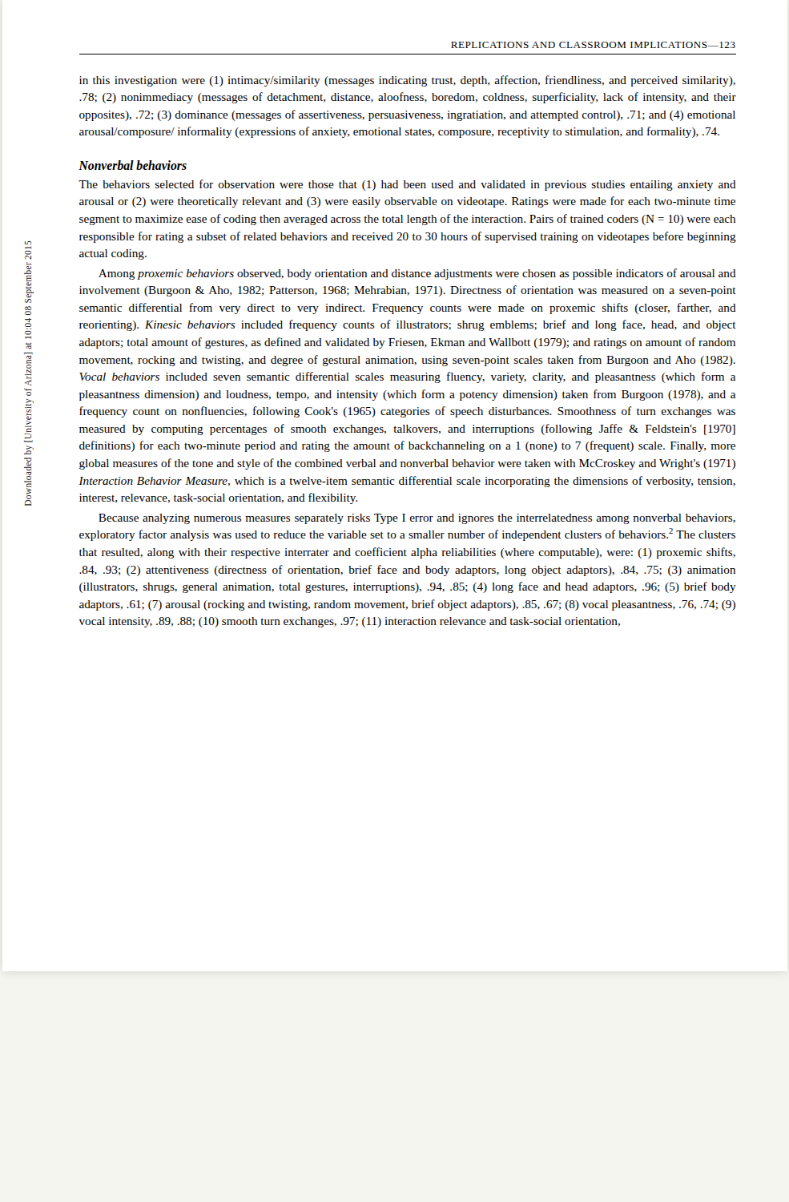REPLICATIONS AND CLASSROOM IMPLICATIONS—123
Downloaded by [University of Arizona] at 10:04 08 September 2015
in this investigation were (1) intimacy/similarity (messages indicating trust, depth, affection, friendliness, and perceived similarity), .78; (2) nonimmediacy (messages of detachment, distance, aloofness, boredom, coldness, superficiality, lack of intensity, and their opposites), .72; (3) dominance (messages of assertiveness, persuasiveness, ingratiation, and attempted control), .71; and (4) emotional arousal/composure/ informality (expressions of anxiety, emotional states, composure, receptivity to stimulation, and formality), .74.
Nonverbal behaviors
The behaviors selected for observation were those that (1) had been used and validated in previous studies entailing anxiety and arousal or (2) were theoretically relevant and (3) were easily observable on videotape. Ratings were made for each two-minute time segment to maximize ease of coding then averaged across the total length of the interaction. Pairs of trained coders (N = 10) were each responsible for rating a subset of related behaviors and received 20 to 30 hours of supervised training on videotapes before beginning actual coding.
Among proxemic behaviors observed, body orientation and distance adjustments were chosen as possible indicators of arousal and involvement (Burgoon & Aho, 1982; Patterson, 1968; Mehrabian, 1971). Directness of orientation was measured on a seven-point semantic differential from very direct to very indirect. Frequency counts were made on proxemic shifts (closer, farther, and reorienting). Kinesic behaviors included frequency counts of illustrators; shrug emblems; brief and long face, head, and object adaptors; total amount of gestures, as defined and validated by Friesen, Ekman and Wallbott (1979); and ratings on amount of random movement, rocking and twisting, and degree of gestural animation, using seven-point scales taken from Burgoon and Aho (1982). Vocal behaviors included seven semantic differential scales measuring fluency, variety, clarity, and pleasantness (which form a pleasantness dimension) and loudness, tempo, and intensity (which form a potency dimension) taken from Burgoon (1978), and a frequency count on nonfluencies, following Cook's (1965) categories of speech disturbances. Smoothness of turn exchanges was measured by computing percentages of smooth exchanges, talkovers, and interruptions (following Jaffe & Feldstein's [1970] definitions) for each two-minute period and rating the amount of backchanneling on a 1 (none) to 7 (frequent) scale. Finally, more global measures of the tone and style of the combined verbal and nonverbal behavior were taken with McCroskey and Wright's (1971) Interaction Behavior Measure, which is a twelve-item semantic differential scale incorporating the dimensions of verbosity, tension, interest, relevance, task-social orientation, and flexibility.
Because analyzing numerous measures separately risks Type I error and ignores the interrelatedness among nonverbal behaviors, exploratory factor analysis was used to reduce the variable set to a smaller number of independent clusters of behaviors.2 The clusters that resulted, along with their respective interrater and coefficient alpha reliabilities (where computable), were: (1) proxemic shifts, .84, .93; (2) attentiveness (directness of orientation, brief face and body adaptors, long object adaptors), .84, .75; (3) animation (illustrators, shrugs, general animation, total gestures, interruptions), .94, .85; (4) long face and head adaptors, .96; (5) brief body adaptors, .61; (7) arousal (rocking and twisting, random movement, brief object adaptors), .85, .67; (8) vocal pleasantness, .76, .74; (9) vocal intensity, .89, .88; (10) smooth turn exchanges, .97; (11) interaction relevance and task-social orientation,